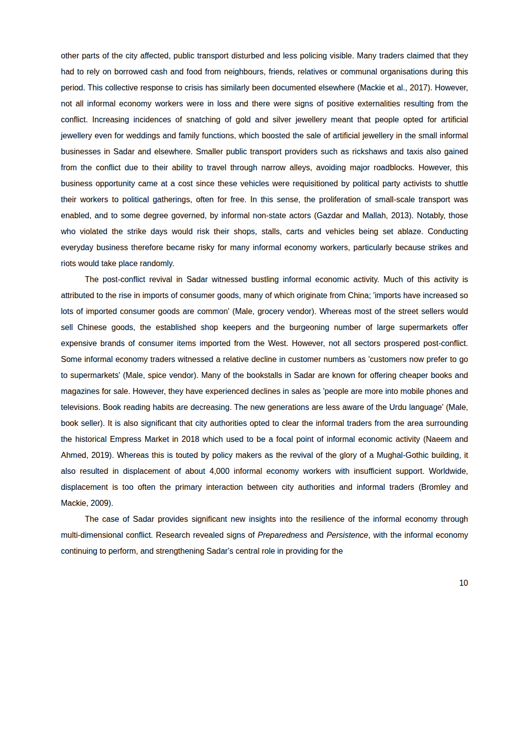other parts of the city affected, public transport disturbed and less policing visible. Many traders claimed that they had to rely on borrowed cash and food from neighbours, friends, relatives or communal organisations during this period. This collective response to crisis has similarly been documented elsewhere (Mackie et al., 2017). However, not all informal economy workers were in loss and there were signs of positive externalities resulting from the conflict. Increasing incidences of snatching of gold and silver jewellery meant that people opted for artificial jewellery even for weddings and family functions, which boosted the sale of artificial jewellery in the small informal businesses in Sadar and elsewhere. Smaller public transport providers such as rickshaws and taxis also gained from the conflict due to their ability to travel through narrow alleys, avoiding major roadblocks. However, this business opportunity came at a cost since these vehicles were requisitioned by political party activists to shuttle their workers to political gatherings, often for free. In this sense, the proliferation of small-scale transport was enabled, and to some degree governed, by informal non-state actors (Gazdar and Mallah, 2013). Notably, those who violated the strike days would risk their shops, stalls, carts and vehicles being set ablaze. Conducting everyday business therefore became risky for many informal economy workers, particularly because strikes and riots would take place randomly.
The post-conflict revival in Sadar witnessed bustling informal economic activity. Much of this activity is attributed to the rise in imports of consumer goods, many of which originate from China; 'imports have increased so lots of imported consumer goods are common' (Male, grocery vendor). Whereas most of the street sellers would sell Chinese goods, the established shop keepers and the burgeoning number of large supermarkets offer expensive brands of consumer items imported from the West. However, not all sectors prospered post-conflict. Some informal economy traders witnessed a relative decline in customer numbers as 'customers now prefer to go to supermarkets' (Male, spice vendor). Many of the bookstalls in Sadar are known for offering cheaper books and magazines for sale. However, they have experienced declines in sales as 'people are more into mobile phones and televisions. Book reading habits are decreasing. The new generations are less aware of the Urdu language' (Male, book seller). It is also significant that city authorities opted to clear the informal traders from the area surrounding the historical Empress Market in 2018 which used to be a focal point of informal economic activity (Naeem and Ahmed, 2019). Whereas this is touted by policy makers as the revival of the glory of a Mughal-Gothic building, it also resulted in displacement of about 4,000 informal economy workers with insufficient support. Worldwide, displacement is too often the primary interaction between city authorities and informal traders (Bromley and Mackie, 2009).
The case of Sadar provides significant new insights into the resilience of the informal economy through multi-dimensional conflict. Research revealed signs of Preparedness and Persistence, with the informal economy continuing to perform, and strengthening Sadar's central role in providing for the
10